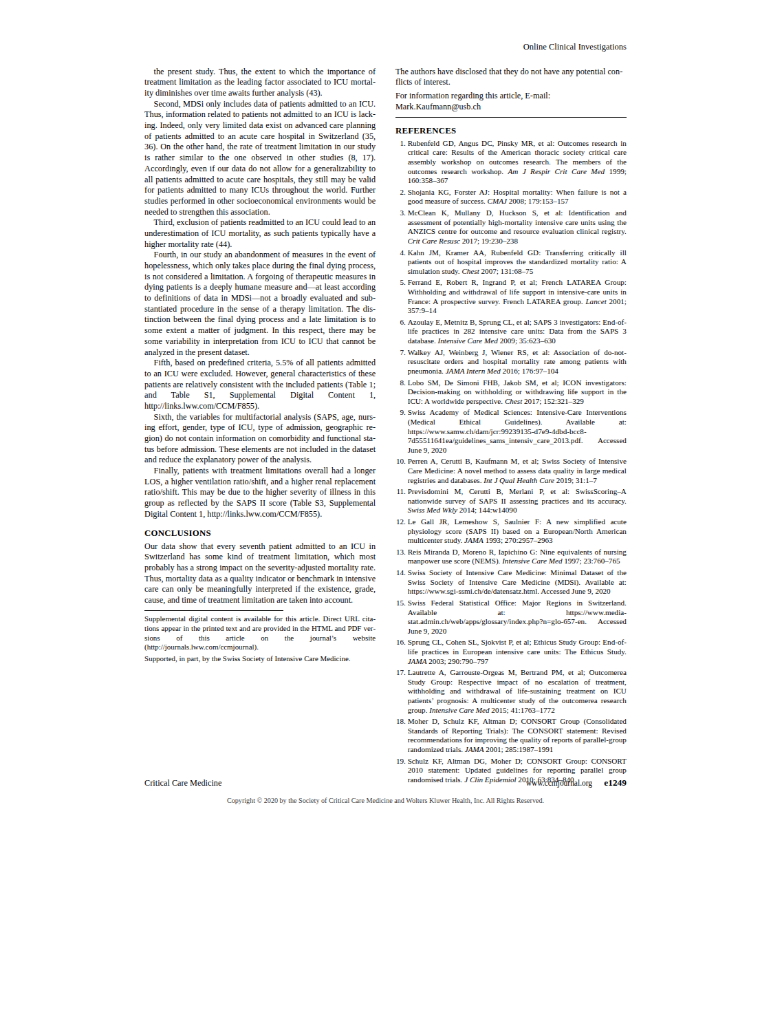Online Clinical Investigations
the present study. Thus, the extent to which the importance of treatment limitation as the leading factor associated to ICU mortality diminishes over time awaits further analysis (43).
Second, MDSi only includes data of patients admitted to an ICU. Thus, information related to patients not admitted to an ICU is lacking. Indeed, only very limited data exist on advanced care planning of patients admitted to an acute care hospital in Switzerland (35, 36). On the other hand, the rate of treatment limitation in our study is rather similar to the one observed in other studies (8, 17). Accordingly, even if our data do not allow for a generalizability to all patients admitted to acute care hospitals, they still may be valid for patients admitted to many ICUs throughout the world. Further studies performed in other socioeconomical environments would be needed to strengthen this association.
Third, exclusion of patients readmitted to an ICU could lead to an underestimation of ICU mortality, as such patients typically have a higher mortality rate (44).
Fourth, in our study an abandonment of measures in the event of hopelessness, which only takes place during the final dying process, is not considered a limitation. A forgoing of therapeutic measures in dying patients is a deeply humane measure and—at least according to definitions of data in MDSi—not a broadly evaluated and substantiated procedure in the sense of a therapy limitation. The distinction between the final dying process and a late limitation is to some extent a matter of judgment. In this respect, there may be some variability in interpretation from ICU to ICU that cannot be analyzed in the present dataset.
Fifth, based on predefined criteria, 5.5% of all patients admitted to an ICU were excluded. However, general characteristics of these patients are relatively consistent with the included patients (Table 1; and Table S1, Supplemental Digital Content 1, http://links.lww.com/CCM/F855).
Sixth, the variables for multifactorial analysis (SAPS, age, nursing effort, gender, type of ICU, type of admission, geographic region) do not contain information on comorbidity and functional status before admission. These elements are not included in the dataset and reduce the explanatory power of the analysis.
Finally, patients with treatment limitations overall had a longer LOS, a higher ventilation ratio/shift, and a higher renal replacement ratio/shift. This may be due to the higher severity of illness in this group as reflected by the SAPS II score (Table S3, Supplemental Digital Content 1, http://links.lww.com/CCM/F855).
Conclusions
Our data show that every seventh patient admitted to an ICU in Switzerland has some kind of treatment limitation, which most probably has a strong impact on the severity-adjusted mortality rate. Thus, mortality data as a quality indicator or benchmark in intensive care can only be meaningfully interpreted if the existence, grade, cause, and time of treatment limitation are taken into account.
Supplemental digital content is available for this article. Direct URL citations appear in the printed text and are provided in the HTML and PDF versions of this article on the journal’s website (http://journals.lww.com/ccmjournal).
Supported, in part, by the Swiss Society of Intensive Care Medicine.
The authors have disclosed that they do not have any potential conflicts of interest.
For information regarding this article, E-mail: Mark.Kaufmann@usb.ch
References
Rubenfeld GD, Angus DC, Pinsky MR, et al: Outcomes research in critical care: Results of the American thoracic society critical care assembly workshop on outcomes research. The members of the outcomes research workshop. Am J Respir Crit Care Med 1999; 160:358–367
Shojania KG, Forster AJ: Hospital mortality: When failure is not a good measure of success. CMAJ 2008; 179:153–157
McClean K, Mullany D, Huckson S, et al: Identification and assessment of potentially high-mortality intensive care units using the ANZICS centre for outcome and resource evaluation clinical registry. Crit Care Resusc 2017; 19:230–238
Kahn JM, Kramer AA, Rubenfeld GD: Transferring critically ill patients out of hospital improves the standardized mortality ratio: A simulation study. Chest 2007; 131:68–75
Ferrand E, Robert R, Ingrand P, et al; French LATAREA Group: Withholding and withdrawal of life support in intensive-care units in France: A prospective survey. French LATAREA group. Lancet 2001; 357:9–14
Azoulay E, Metnitz B, Sprung CL, et al; SAPS 3 investigators: End-of-life practices in 282 intensive care units: Data from the SAPS 3 database. Intensive Care Med 2009; 35:623–630
Walkey AJ, Weinberg J, Wiener RS, et al: Association of do-not-resuscitate orders and hospital mortality rate among patients with pneumonia. JAMA Intern Med 2016; 176:97–104
Lobo SM, De Simoni FHB, Jakob SM, et al; ICON investigators: Decision-making on withholding or withdrawing life support in the ICU: A worldwide perspective. Chest 2017; 152:321–329
Swiss Academy of Medical Sciences: Intensive-Care Interventions (Medical Ethical Guidelines). Available at: https://www.samw.ch/dam/jcr:99239135-d7e9-4dbd-bcc8-7d55511641ea/guidelines_sams_intensiv_care_2013.pdf. Accessed June 9, 2020
Perren A, Cerutti B, Kaufmann M, et al; Swiss Society of Intensive Care Medicine: A novel method to assess data quality in large medical registries and databases. Int J Qual Health Care 2019; 31:1–7
Previsdomini M, Cerutti B, Merlani P, et al: SwissScoring–A nationwide survey of SAPS II assessing practices and its accuracy. Swiss Med Wkly 2014; 144:w14090
Le Gall JR, Lemeshow S, Saulnier F: A new simplified acute physiology score (SAPS II) based on a European/North American multicenter study. JAMA 1993; 270:2957–2963
Reis Miranda D, Moreno R, Iapichino G: Nine equivalents of nursing manpower use score (NEMS). Intensive Care Med 1997; 23:760–765
Swiss Society of Intensive Care Medicine: Minimal Dataset of the Swiss Society of Intensive Care Medicine (MDSi). Available at: https://www.sgi-ssmi.ch/de/datensatz.html. Accessed June 9, 2020
Swiss Federal Statistical Office: Major Regions in Switzerland. Available at: https://www.media-stat.admin.ch/web/apps/glossary/index.php?n=glo-657-en. Accessed June 9, 2020
Sprung CL, Cohen SL, Sjokvist P, et al; Ethicus Study Group: End-of-life practices in European intensive care units: The Ethicus Study. JAMA 2003; 290:790–797
Lautrette A, Garrouste-Orgeas M, Bertrand PM, et al; Outcomerea Study Group: Respective impact of no escalation of treatment, withholding and withdrawal of life-sustaining treatment on ICU patients’ prognosis: A multicenter study of the outcomerea research group. Intensive Care Med 2015; 41:1763–1772
Moher D, Schulz KF, Altman D; CONSORT Group (Consolidated Standards of Reporting Trials): The CONSORT statement: Revised recommendations for improving the quality of reports of parallel-group randomized trials. JAMA 2001; 285:1987–1991
Schulz KF, Altman DG, Moher D; CONSORT Group: CONSORT 2010 statement: Updated guidelines for reporting parallel group randomised trials. J Clin Epidemiol 2010; 63:834–840
Critical Care Medicine
www.ccmjournal.org e1249
Copyright © 2020 by the Society of Critical Care Medicine and Wolters Kluwer Health, Inc. All Rights Reserved.